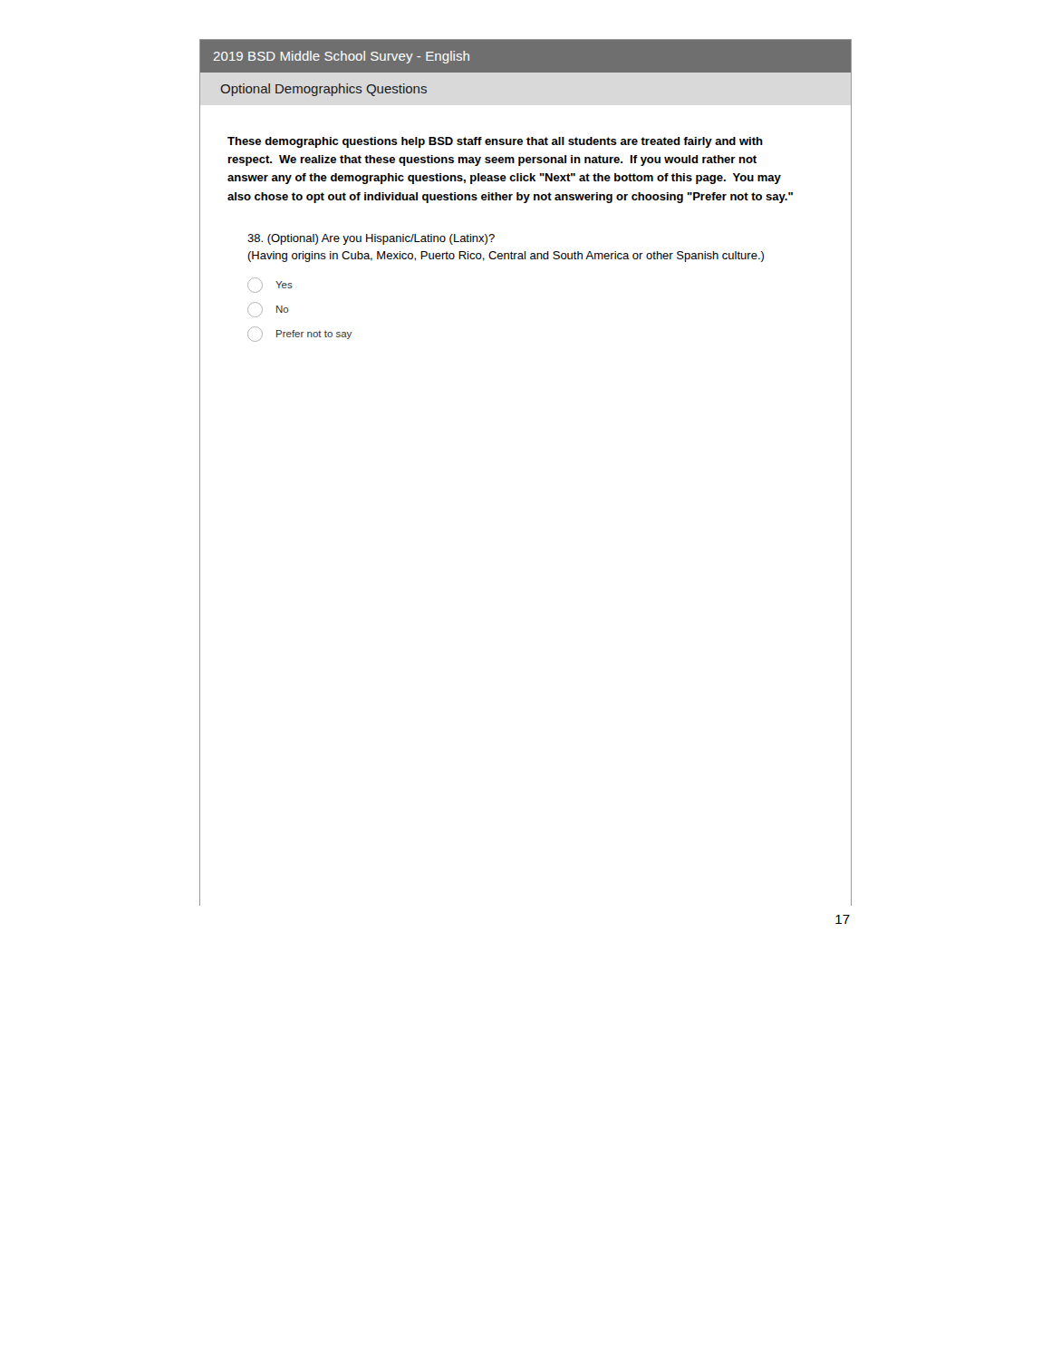2019 BSD Middle School Survey - English
Optional Demographics Questions
These demographic questions help BSD staff ensure that all students are treated fairly and with respect. We realize that these questions may seem personal in nature. If you would rather not answer any of the demographic questions, please click "Next" at the bottom of this page. You may also chose to opt out of individual questions either by not answering or choosing "Prefer not to say."
38. (Optional) Are you Hispanic/Latino (Latinx)?
(Having origins in Cuba, Mexico, Puerto Rico, Central and South America or other Spanish culture.)
Yes
No
Prefer not to say
17